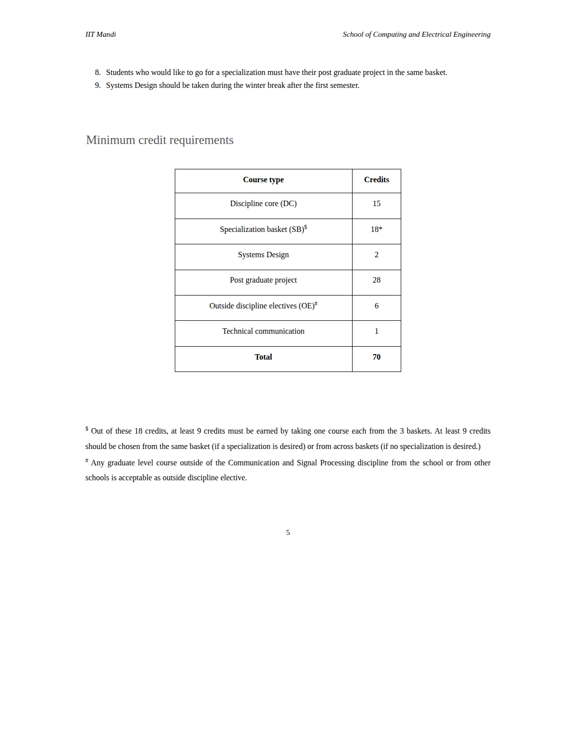IIT Mandi School of Computing and Electrical Engineering
Students who would like to go for a specialization must have their post graduate project in the same basket.
Systems Design should be taken during the winter break after the first semester.
Minimum credit requirements
| Course type | Credits |
| --- | --- |
| Discipline core (DC) | 15 |
| Specialization basket (SB) $ | 18* |
| Systems Design | 2 |
| Post graduate project | 28 |
| Outside discipline electives (OE) # | 6 |
| Technical communication | 1 |
| Total | 70 |
$ Out of these 18 credits, at least 9 credits must be earned by taking one course each from the 3 baskets. At least 9 credits should be chosen from the same basket (if a specialization is desired) or from across baskets (if no specialization is desired.)
# Any graduate level course outside of the Communication and Signal Processing discipline from the school or from other schools is acceptable as outside discipline elective.
5